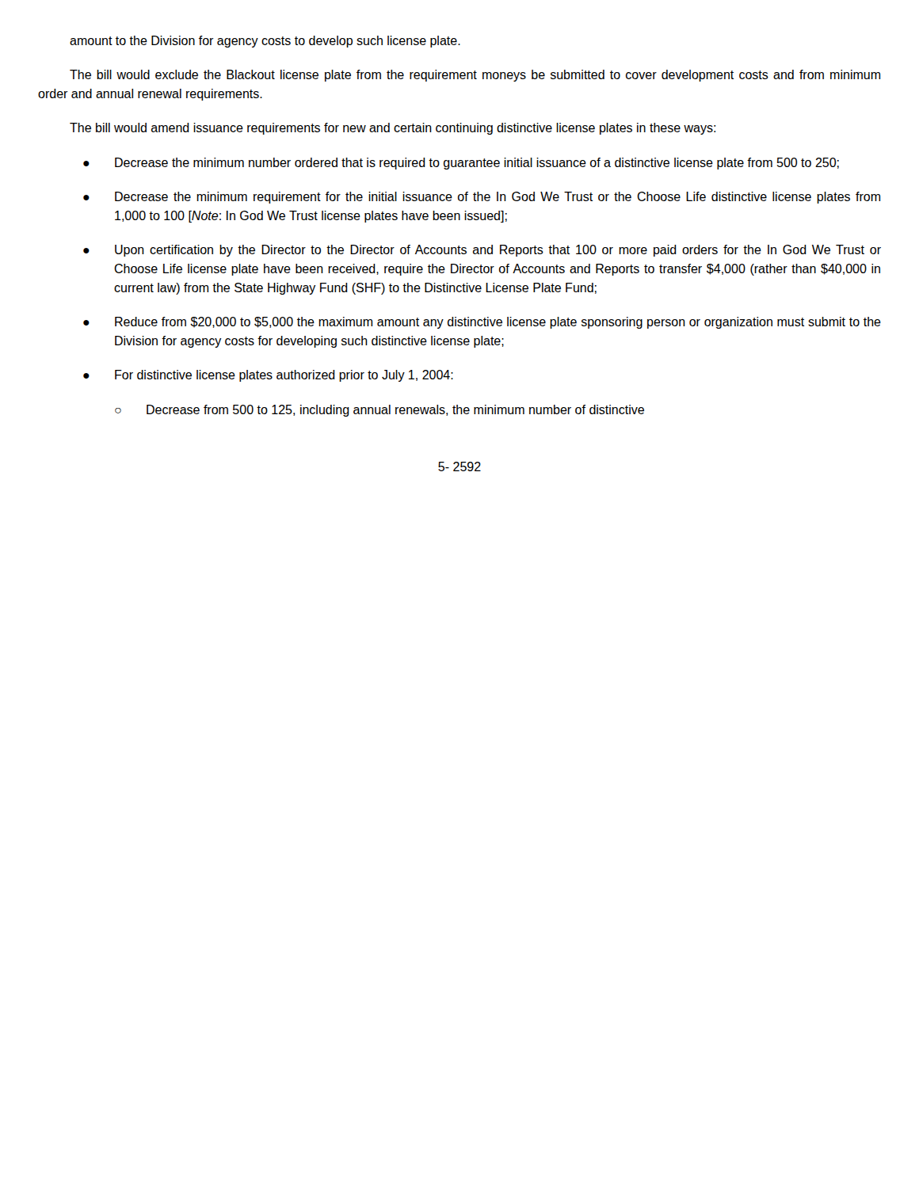amount to the Division for agency costs to develop such license plate.
The bill would exclude the Blackout license plate from the requirement moneys be submitted to cover development costs and from minimum order and annual renewal requirements.
The bill would amend issuance requirements for new and certain continuing distinctive license plates in these ways:
Decrease the minimum number ordered that is required to guarantee initial issuance of a distinctive license plate from 500 to 250;
Decrease the minimum requirement for the initial issuance of the In God We Trust or the Choose Life distinctive license plates from 1,000 to 100 [Note: In God We Trust license plates have been issued];
Upon certification by the Director to the Director of Accounts and Reports that 100 or more paid orders for the In God We Trust or Choose Life license plate have been received, require the Director of Accounts and Reports to transfer $4,000 (rather than $40,000 in current law) from the State Highway Fund (SHF) to the Distinctive License Plate Fund;
Reduce from $20,000 to $5,000 the maximum amount any distinctive license plate sponsoring person or organization must submit to the Division for agency costs for developing such distinctive license plate;
For distinctive license plates authorized prior to July 1, 2004:
Decrease from 500 to 125, including annual renewals, the minimum number of distinctive
5- 2592